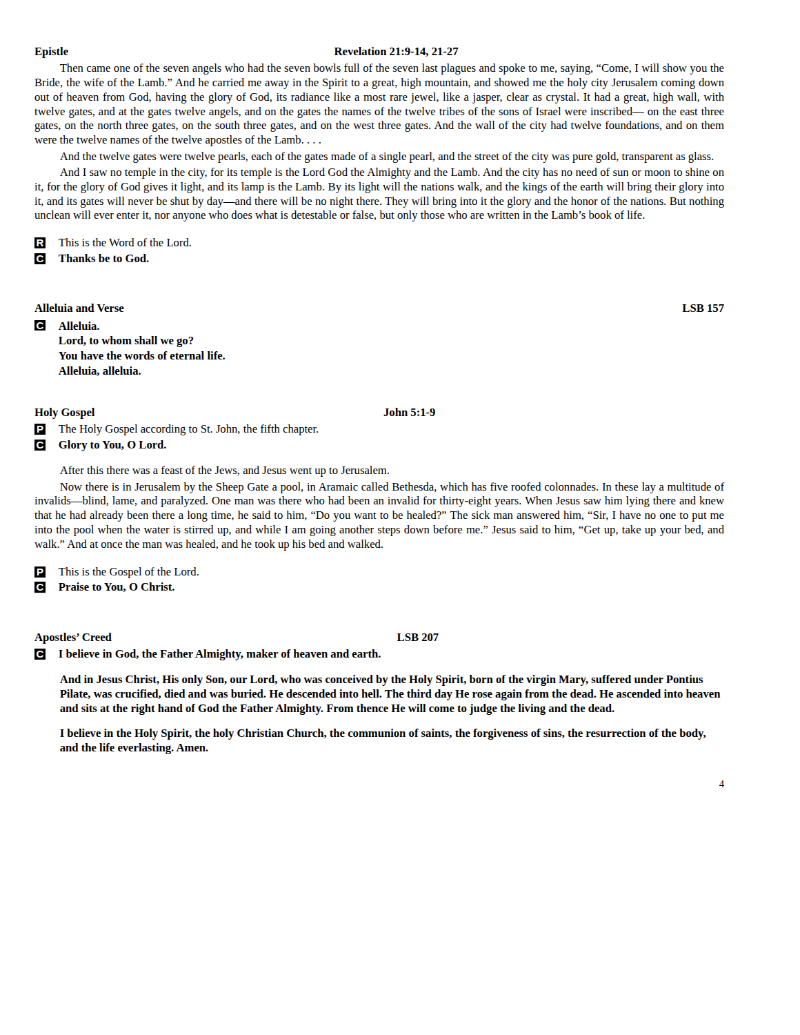Epistle Revelation 21:9-14, 21-27
Then came one of the seven angels who had the seven bowls full of the seven last plagues and spoke to me, saying, “Come, I will show you the Bride, the wife of the Lamb.” And he carried me away in the Spirit to a great, high mountain, and showed me the holy city Jerusalem coming down out of heaven from God, having the glory of God, its radiance like a most rare jewel, like a jasper, clear as crystal. It had a great, high wall, with twelve gates, and at the gates twelve angels, and on the gates the names of the twelve tribes of the sons of Israel were inscribed— on the east three gates, on the north three gates, on the south three gates, and on the west three gates. And the wall of the city had twelve foundations, and on them were the twelve names of the twelve apostles of the Lamb. . . .
And the twelve gates were twelve pearls, each of the gates made of a single pearl, and the street of the city was pure gold, transparent as glass.
And I saw no temple in the city, for its temple is the Lord God the Almighty and the Lamb. And the city has no need of sun or moon to shine on it, for the glory of God gives it light, and its lamp is the Lamb. By its light will the nations walk, and the kings of the earth will bring their glory into it, and its gates will never be shut by day—and there will be no night there. They will bring into it the glory and the honor of the nations. But nothing unclean will ever enter it, nor anyone who does what is detestable or false, but only those who are written in the Lamb’s book of life.
R This is the Word of the Lord.
C Thanks be to God.
Alleluia and Verse LSB 157
C Alleluia.
Lord, to whom shall we go?
You have the words of eternal life.
Alleluia, alleluia.
Holy Gospel John 5:1-9
P The Holy Gospel according to St. John, the fifth chapter.
C Glory to You, O Lord.
After this there was a feast of the Jews, and Jesus went up to Jerusalem.
Now there is in Jerusalem by the Sheep Gate a pool, in Aramaic called Bethesda, which has five roofed colonnades. In these lay a multitude of invalids—blind, lame, and paralyzed. One man was there who had been an invalid for thirty-eight years. When Jesus saw him lying there and knew that he had already been there a long time, he said to him, “Do you want to be healed?” The sick man answered him, “Sir, I have no one to put me into the pool when the water is stirred up, and while I am going another steps down before me.” Jesus said to him, “Get up, take up your bed, and walk.” And at once the man was healed, and he took up his bed and walked.
P This is the Gospel of the Lord.
C Praise to You, O Christ.
Apostles’ Creed LSB 207
C I believe in God, the Father Almighty, maker of heaven and earth.
And in Jesus Christ, His only Son, our Lord, who was conceived by the Holy Spirit, born of the virgin Mary, suffered under Pontius Pilate, was crucified, died and was buried. He descended into hell. The third day He rose again from the dead. He ascended into heaven and sits at the right hand of God the Father Almighty. From thence He will come to judge the living and the dead.
I believe in the Holy Spirit, the holy Christian Church, the communion of saints, the forgiveness of sins, the resurrection of the body, and the life everlasting. Amen.
4